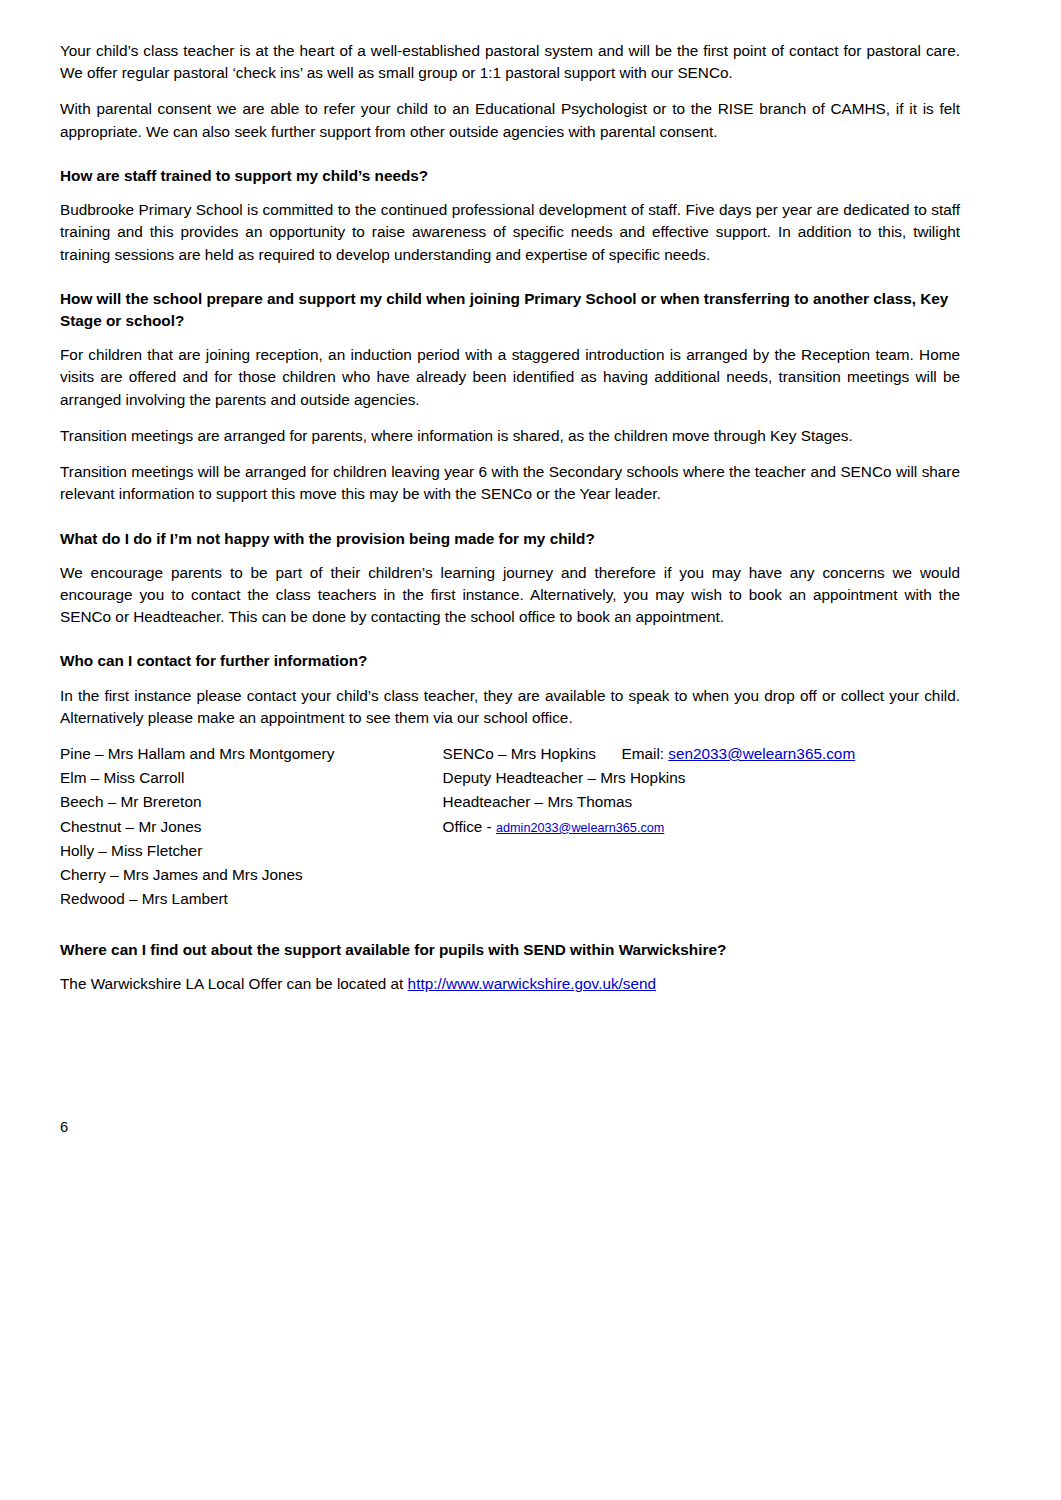Your child’s class teacher is at the heart of a well-established pastoral system and will be the first point of contact for pastoral care. We offer regular pastoral ‘check ins’ as well as small group or 1:1 pastoral support with our SENCo.
With parental consent we are able to refer your child to an Educational Psychologist or to the RISE branch of CAMHS, if it is felt appropriate. We can also seek further support from other outside agencies with parental consent.
How are staff trained to support my child’s needs?
Budbrooke Primary School is committed to the continued professional development of staff. Five days per year are dedicated to staff training and this provides an opportunity to raise awareness of specific needs and effective support. In addition to this, twilight training sessions are held as required to develop understanding and expertise of specific needs.
How will the school prepare and support my child when joining Primary School or when transferring to another class, Key Stage or school?
For children that are joining reception, an induction period with a staggered introduction is arranged by the Reception team. Home visits are offered and for those children who have already been identified as having additional needs, transition meetings will be arranged involving the parents and outside agencies.
Transition meetings are arranged for parents, where information is shared, as the children move through Key Stages.
Transition meetings will be arranged for children leaving year 6 with the Secondary schools where the teacher and SENCo will share relevant information to support this move this may be with the SENCo or the Year leader.
What do I do if I’m not happy with the provision being made for my child?
We encourage parents to be part of their children’s learning journey and therefore if you may have any concerns we would encourage you to contact the class teachers in the first instance. Alternatively, you may wish to book an appointment with the SENCo or Headteacher. This can be done by contacting the school office to book an appointment.
Who can I contact for further information?
In the first instance please contact your child’s class teacher, they are available to speak to when you drop off or collect your child. Alternatively please make an appointment to see them via our school office.
| Pine – Mrs Hallam and Mrs Montgomery | SENCo – Mrs Hopkins Email: sen2033@welearn365.com |
| Elm – Miss Carroll | Deputy Headteacher – Mrs Hopkins |
| Beech – Mr Brereton | Headteacher – Mrs Thomas |
| Chestnut – Mr Jones | Office - admin2033@welearn365.com |
| Holly – Miss Fletcher | |
| Cherry – Mrs James and Mrs Jones | |
| Redwood – Mrs Lambert | |
Where can I find out about the support available for pupils with SEND within Warwickshire?
The Warwickshire LA Local Offer can be located at http://www.warwickshire.gov.uk/send
6